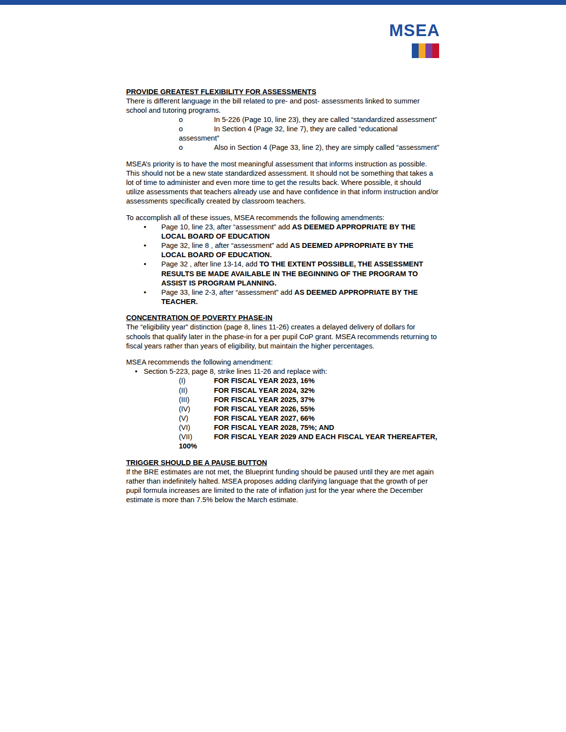MSEA
PROVIDE GREATEST FLEXIBILITY FOR ASSESSMENTS
There is different language in the bill related to pre- and post- assessments linked to summer school and tutoring programs.
o In 5-226 (Page 10, line 23), they are called “standardized assessment”
o In Section 4 (Page 32, line 7), they are called “educational assessment”
o Also in Section 4 (Page 33, line 2), they are simply called “assessment”
MSEA’s priority is to have the most meaningful assessment that informs instruction as possible. This should not be a new state standardized assessment. It should not be something that takes a lot of time to administer and even more time to get the results back. Where possible, it should utilize assessments that teachers already use and have confidence in that inform instruction and/or assessments specifically created by classroom teachers.
To accomplish all of these issues, MSEA recommends the following amendments:
Page 10, line 23, after “assessment” add AS DEEMED APPROPRIATE BY THE LOCAL BOARD OF EDUCATION
Page 32, line 8 , after “assessment” add AS DEEMED APPROPRIATE BY THE LOCAL BOARD OF EDUCATION.
Page 32 , after line 13-14, add TO THE EXTENT POSSIBLE, THE ASSESSMENT RESULTS BE MADE AVAILABLE IN THE BEGINNING OF THE PROGRAM TO ASSIST IS PROGRAM PLANNING.
Page 33, line 2-3, after “assessment” add AS DEEMED APPROPRIATE BY THE TEACHER.
CONCENTRATION OF POVERTY PHASE-IN
The “eligibility year” distinction (page 8, lines 11-26) creates a delayed delivery of dollars for schools that qualify later in the phase-in for a per pupil CoP grant. MSEA recommends returning to fiscal years rather than years of eligibility, but maintain the higher percentages.
MSEA recommends the following amendment:
Section 5-223, page 8, strike lines 11-26 and replace with:
(I) FOR FISCAL YEAR 2023, 16%
(II) FOR FISCAL YEAR 2024, 32%
(III) FOR FISCAL YEAR 2025, 37%
(IV) FOR FISCAL YEAR 2026, 55%
(V) FOR FISCAL YEAR 2027, 66%
(VI) FOR FISCAL YEAR 2028, 75%; AND
(VII) FOR FISCAL YEAR 2029 AND EACH FISCAL YEAR THEREAFTER, 100%
TRIGGER SHOULD BE A PAUSE BUTTON
If the BRE estimates are not met, the Blueprint funding should be paused until they are met again rather than indefinitely halted. MSEA proposes adding clarifying language that the growth of per pupil formula increases are limited to the rate of inflation just for the year where the December estimate is more than 7.5% below the March estimate.